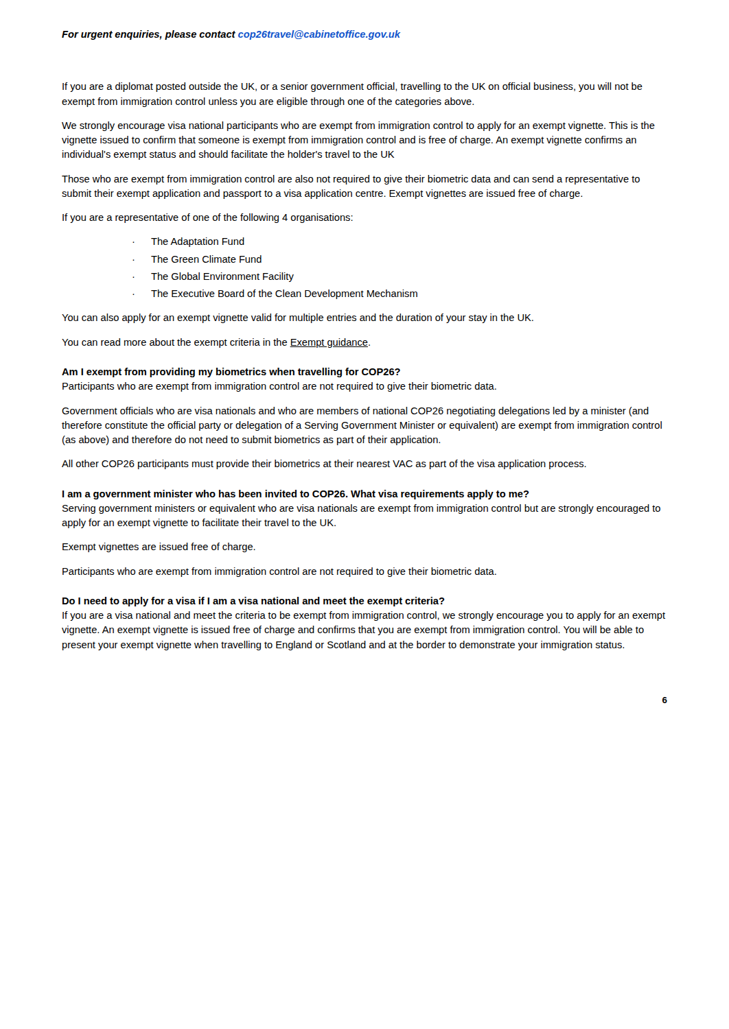For urgent enquiries, please contact cop26travel@cabinetoffice.gov.uk
If you are a diplomat posted outside the UK, or a senior government official, travelling to the UK on official business, you will not be exempt from immigration control unless you are eligible through one of the categories above.
We strongly encourage visa national participants who are exempt from immigration control to apply for an exempt vignette. This is the vignette issued to confirm that someone is exempt from immigration control and is free of charge. An exempt vignette confirms an individual's exempt status and should facilitate the holder's travel to the UK
Those who are exempt from immigration control are also not required to give their biometric data and can send a representative to submit their exempt application and passport to a visa application centre. Exempt vignettes are issued free of charge.
If you are a representative of one of the following 4 organisations:
The Adaptation Fund
The Green Climate Fund
The Global Environment Facility
The Executive Board of the Clean Development Mechanism
You can also apply for an exempt vignette valid for multiple entries and the duration of your stay in the UK.
You can read more about the exempt criteria in the Exempt guidance.
Am I exempt from providing my biometrics when travelling for COP26?
Participants who are exempt from immigration control are not required to give their biometric data.
Government officials who are visa nationals and who are members of national COP26 negotiating delegations led by a minister (and therefore constitute the official party or delegation of a Serving Government Minister or equivalent) are exempt from immigration control (as above) and therefore do not need to submit biometrics as part of their application.
All other COP26 participants must provide their biometrics at their nearest VAC as part of the visa application process.
I am a government minister who has been invited to COP26. What visa requirements apply to me?
Serving government ministers or equivalent who are visa nationals are exempt from immigration control but are strongly encouraged to apply for an exempt vignette to facilitate their travel to the UK.
Exempt vignettes are issued free of charge.
Participants who are exempt from immigration control are not required to give their biometric data.
Do I need to apply for a visa if I am a visa national and meet the exempt criteria?
If you are a visa national and meet the criteria to be exempt from immigration control, we strongly encourage you to apply for an exempt vignette. An exempt vignette is issued free of charge and confirms that you are exempt from immigration control. You will be able to present your exempt vignette when travelling to England or Scotland and at the border to demonstrate your immigration status.
6